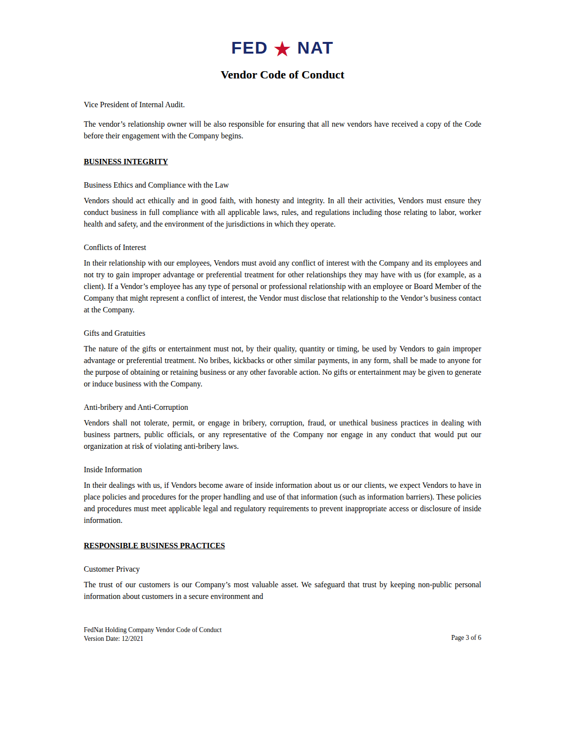FED ★ NAT
Vendor Code of Conduct
Vice President of Internal Audit.
The vendor’s relationship owner will be also responsible for ensuring that all new vendors have received a copy of the Code before their engagement with the Company begins.
Business Integrity
Business Ethics and Compliance with the Law
Vendors should act ethically and in good faith, with honesty and integrity. In all their activities, Vendors must ensure they conduct business in full compliance with all applicable laws, rules, and regulations including those relating to labor, worker health and safety, and the environment of the jurisdictions in which they operate.
Conflicts of Interest
In their relationship with our employees, Vendors must avoid any conflict of interest with the Company and its employees and not try to gain improper advantage or preferential treatment for other relationships they may have with us (for example, as a client). If a Vendor’s employee has any type of personal or professional relationship with an employee or Board Member of the Company that might represent a conflict of interest, the Vendor must disclose that relationship to the Vendor’s business contact at the Company.
Gifts and Gratuities
The nature of the gifts or entertainment must not, by their quality, quantity or timing, be used by Vendors to gain improper advantage or preferential treatment. No bribes, kickbacks or other similar payments, in any form, shall be made to anyone for the purpose of obtaining or retaining business or any other favorable action. No gifts or entertainment may be given to generate or induce business with the Company.
Anti-bribery and Anti-Corruption
Vendors shall not tolerate, permit, or engage in bribery, corruption, fraud, or unethical business practices in dealing with business partners, public officials, or any representative of the Company nor engage in any conduct that would put our organization at risk of violating anti-bribery laws.
Inside Information
In their dealings with us, if Vendors become aware of inside information about us or our clients, we expect Vendors to have in place policies and procedures for the proper handling and use of that information (such as information barriers). These policies and procedures must meet applicable legal and regulatory requirements to prevent inappropriate access or disclosure of inside information.
Responsible Business Practices
Customer Privacy
The trust of our customers is our Company’s most valuable asset. We safeguard that trust by keeping non-public personal information about customers in a secure environment and
FedNat Holding Company Vendor Code of Conduct
Version Date: 12/2021
Page 3 of 6